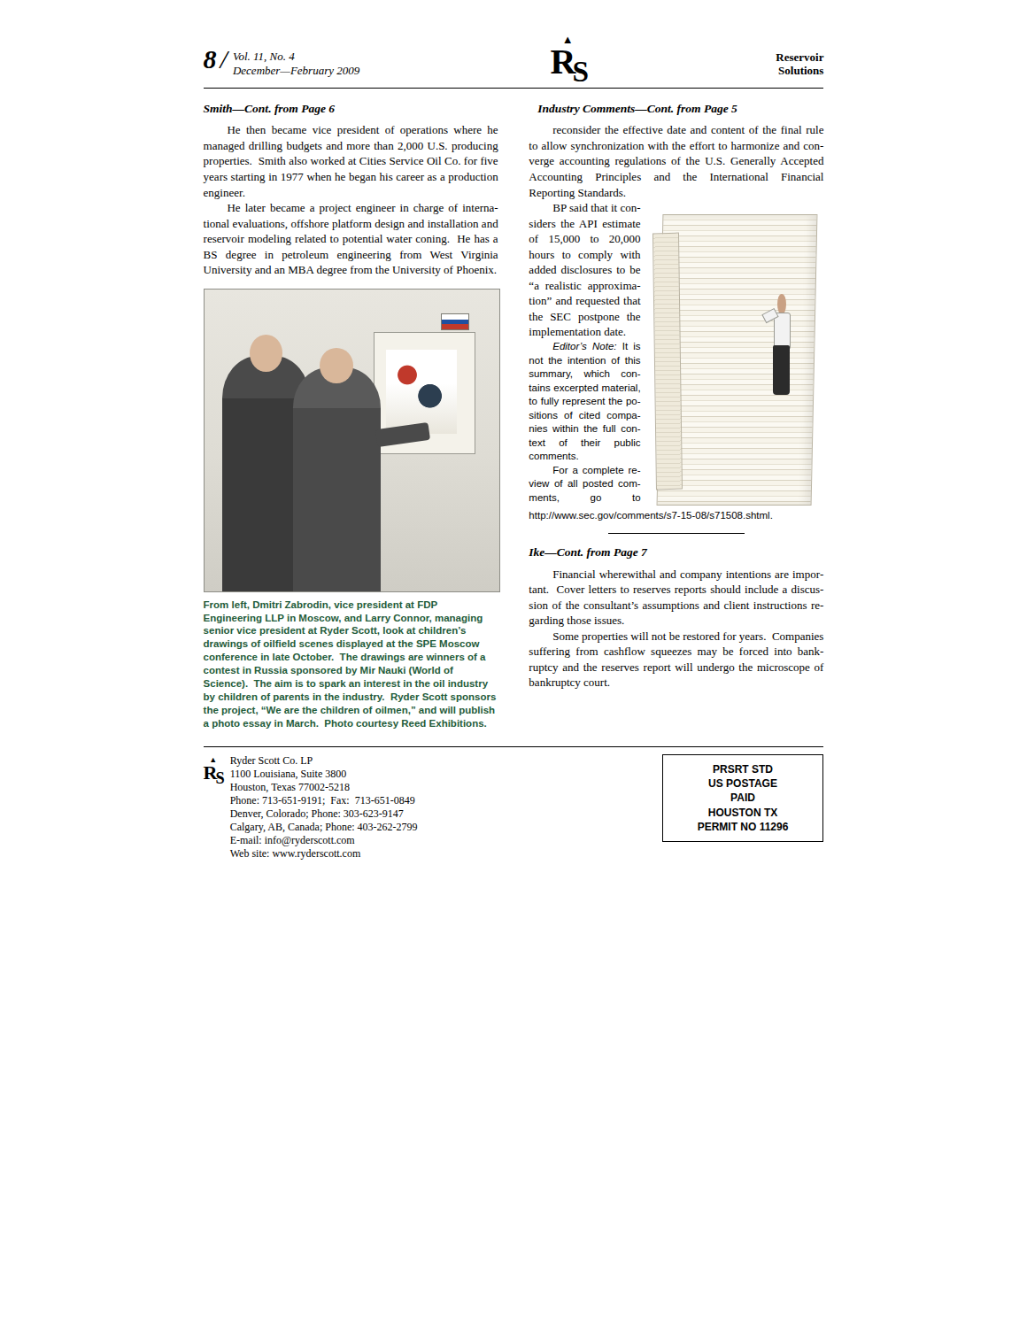8
/
Vol. 11, No. 4
December—February 2009
▲RS
Reservoir
Solutions
Smith—Cont. from Page 6
He then became vice president of operations where he managed drilling budgets and more than 2,000 U.S. producing properties. Smith also worked at Cities Service Oil Co. for five years starting in 1977 when he began his career as a production engineer.
He later became a project engineer in charge of international evaluations, offshore platform design and installation and reservoir modeling related to potential water coning. He has a BS degree in petroleum engineering from West Virginia University and an MBA degree from the University of Phoenix.
From left, Dmitri Zabrodin, vice president at FDP Engineering LLP in Moscow, and Larry Connor, managing senior vice president at Ryder Scott, look at children’s drawings of oilfield scenes displayed at the SPE Moscow conference in late October. The drawings are winners of a contest in Russia sponsored by Mir Nauki (World of Science). The aim is to spark an interest in the oil industry by children of parents in the industry. Ryder Scott sponsors the project, “We are the children of oilmen,” and will publish a photo essay in March. Photo courtesy Reed Exhibitions.
Industry Comments—Cont. from Page 5
reconsider the effective date and content of the final rule to allow synchronization with the effort to harmonize and converge accounting regulations of the U.S. Generally Accepted Accounting Principles and the International Financial Reporting Standards.
BP said that it considers the API estimate of 15,000 to 20,000 hours to comply with added disclosures to be “a realistic approximation” and requested that the SEC postpone the implementation date.
Editor’s Note: It is not the intention of this summary, which contains excerpted material, to fully represent the positions of cited companies within the full context of their public comments.
For a complete review of all posted comments, go to http://www.sec.gov/comments/s7-15-08/s71508.shtml.
Ike—Cont. from Page 7
Financial wherewithal and company intentions are important. Cover letters to reserves reports should include a discussion of the consultant’s assumptions and client instructions regarding those issues.
Some properties will not be restored for years. Companies suffering from cashflow squeezes may be forced into bankruptcy and the reserves report will undergo the microscope of bankruptcy court.
▲RS
Ryder Scott Co. LP
1100 Louisiana, Suite 3800
Houston, Texas 77002-5218
Phone: 713-651-9191; Fax: 713-651-0849
Denver, Colorado; Phone: 303-623-9147
Calgary, AB, Canada; Phone: 403-262-2799
E-mail: info@ryderscott.com
Web site: www.ryderscott.com
PRSRT STD
US POSTAGE
PAID
HOUSTON TX
PERMIT NO 11296